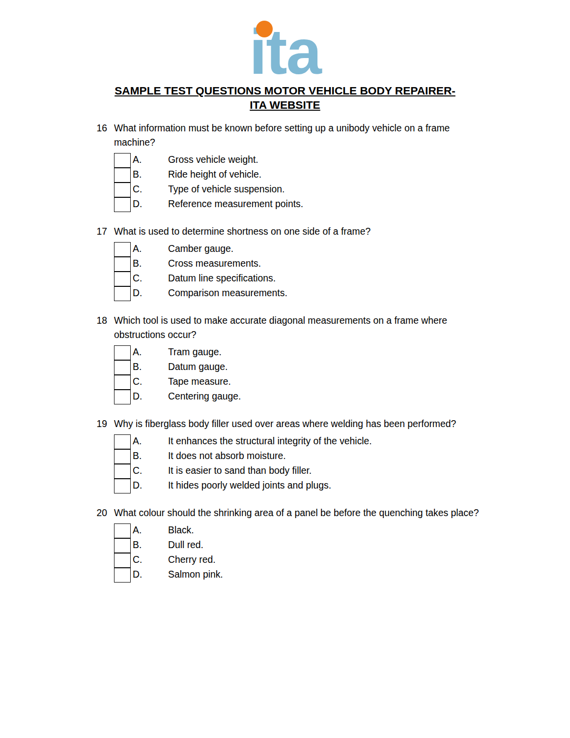ita
SAMPLE TEST QUESTIONS MOTOR VEHICLE BODY REPAIRER-
ITA WEBSITE
16 What information must be known before setting up a unibody vehicle on a frame machine?
A. Gross vehicle weight.
B. Ride height of vehicle.
C. Type of vehicle suspension.
D. Reference measurement points.
17 What is used to determine shortness on one side of a frame?
A. Camber gauge.
B. Cross measurements.
C. Datum line specifications.
D. Comparison measurements.
18 Which tool is used to make accurate diagonal measurements on a frame where obstructions occur?
A. Tram gauge.
B. Datum gauge.
C. Tape measure.
D. Centering gauge.
19 Why is fiberglass body filler used over areas where welding has been performed?
A. It enhances the structural integrity of the vehicle.
B. It does not absorb moisture.
C. It is easier to sand than body filler.
D. It hides poorly welded joints and plugs.
20 What colour should the shrinking area of a panel be before the quenching takes place?
A. Black.
B. Dull red.
C. Cherry red.
D. Salmon pink.